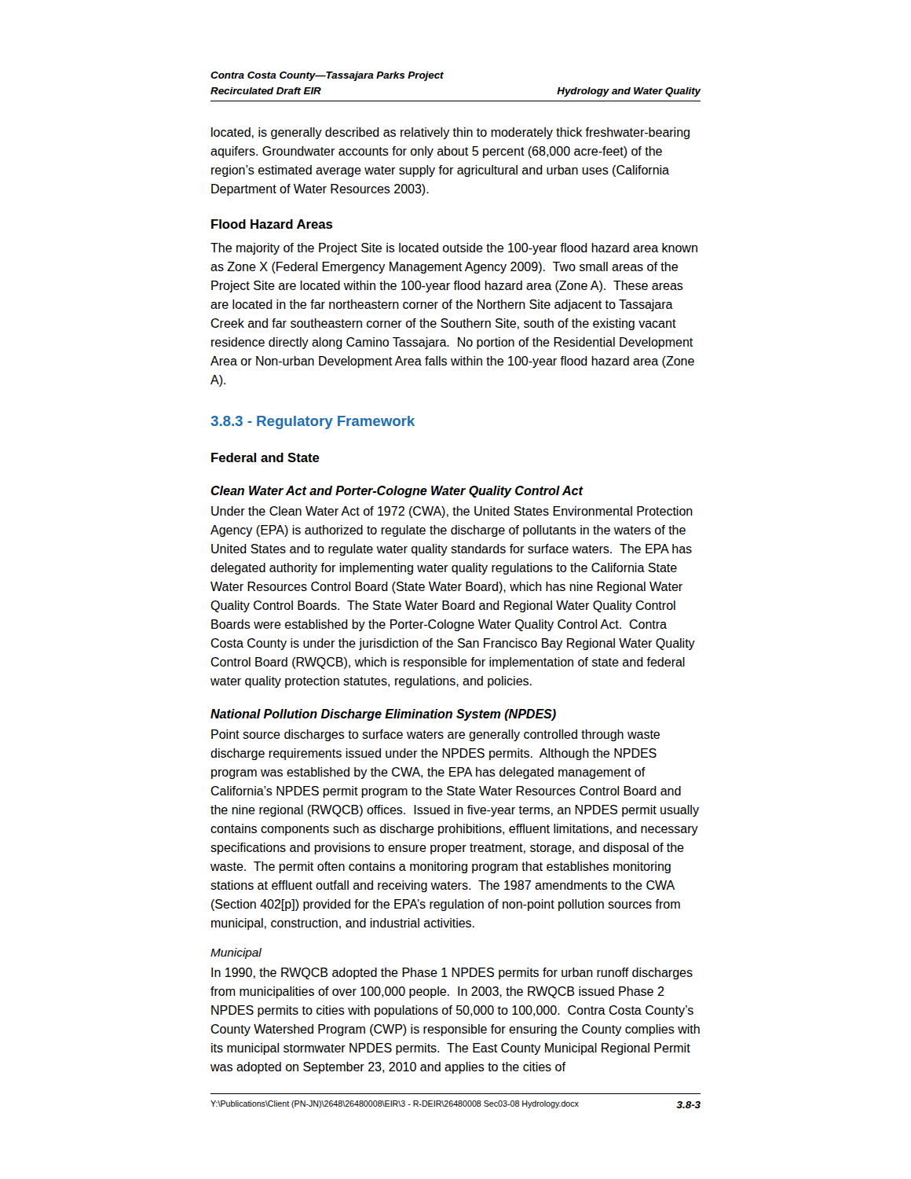Contra Costa County—Tassajara Parks Project
Recirculated Draft EIR Hydrology and Water Quality
located, is generally described as relatively thin to moderately thick freshwater-bearing aquifers. Groundwater accounts for only about 5 percent (68,000 acre-feet) of the region’s estimated average water supply for agricultural and urban uses (California Department of Water Resources 2003).
Flood Hazard Areas
The majority of the Project Site is located outside the 100-year flood hazard area known as Zone X (Federal Emergency Management Agency 2009). Two small areas of the Project Site are located within the 100-year flood hazard area (Zone A). These areas are located in the far northeastern corner of the Northern Site adjacent to Tassajara Creek and far southeastern corner of the Southern Site, south of the existing vacant residence directly along Camino Tassajara. No portion of the Residential Development Area or Non-urban Development Area falls within the 100-year flood hazard area (Zone A).
3.8.3 - Regulatory Framework
Federal and State
Clean Water Act and Porter-Cologne Water Quality Control Act
Under the Clean Water Act of 1972 (CWA), the United States Environmental Protection Agency (EPA) is authorized to regulate the discharge of pollutants in the waters of the United States and to regulate water quality standards for surface waters. The EPA has delegated authority for implementing water quality regulations to the California State Water Resources Control Board (State Water Board), which has nine Regional Water Quality Control Boards. The State Water Board and Regional Water Quality Control Boards were established by the Porter-Cologne Water Quality Control Act. Contra Costa County is under the jurisdiction of the San Francisco Bay Regional Water Quality Control Board (RWQCB), which is responsible for implementation of state and federal water quality protection statutes, regulations, and policies.
National Pollution Discharge Elimination System (NPDES)
Point source discharges to surface waters are generally controlled through waste discharge requirements issued under the NPDES permits. Although the NPDES program was established by the CWA, the EPA has delegated management of California’s NPDES permit program to the State Water Resources Control Board and the nine regional (RWQCB) offices. Issued in five-year terms, an NPDES permit usually contains components such as discharge prohibitions, effluent limitations, and necessary specifications and provisions to ensure proper treatment, storage, and disposal of the waste. The permit often contains a monitoring program that establishes monitoring stations at effluent outfall and receiving waters. The 1987 amendments to the CWA (Section 402[p]) provided for the EPA’s regulation of non-point pollution sources from municipal, construction, and industrial activities.
Municipal
In 1990, the RWQCB adopted the Phase 1 NPDES permits for urban runoff discharges from municipalities of over 100,000 people. In 2003, the RWQCB issued Phase 2 NPDES permits to cities with populations of 50,000 to 100,000. Contra Costa County’s County Watershed Program (CWP) is responsible for ensuring the County complies with its municipal stormwater NPDES permits. The East County Municipal Regional Permit was adopted on September 23, 2010 and applies to the cities of
Y:\Publications\Client (PN-JN)\2648\26480008\EIR\3 - R-DEIR\26480008 Sec03-08 Hydrology.docx 3.8-3